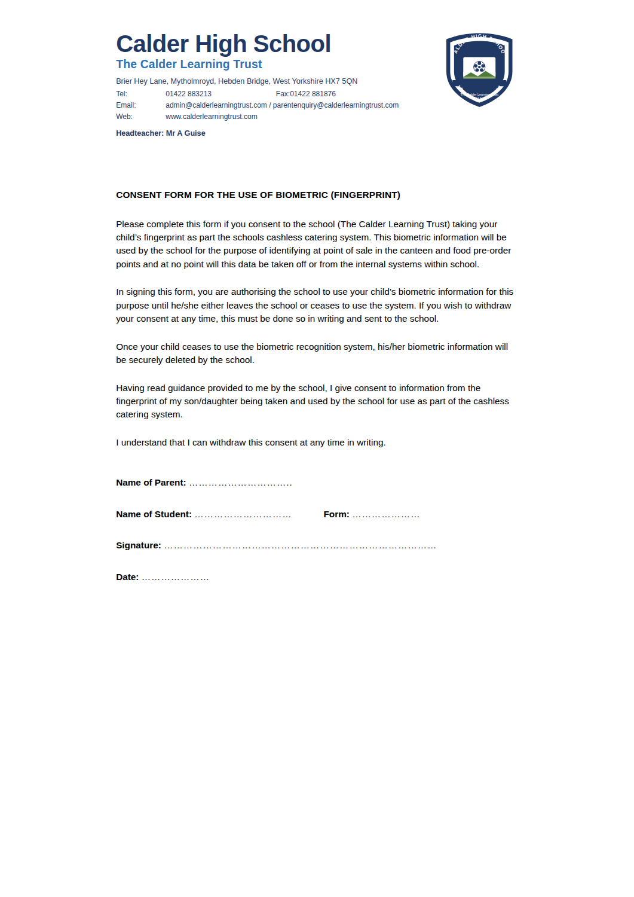Calder High School
The Calder Learning Trust
Brier Hey Lane, Mytholmroyd, Hebden Bridge, West Yorkshire HX7 5QN
| Tel: | 01422 883213 | Fax:01422 881876 |
| Email: | admin@calderlearningtrust.com / parentenquiry@calderlearningtrust.com |
| Web: | www.calderlearningtrust.com |
Headteacher: Mr A Guise
CALDER HIGH SCHOOL • PER ARDUA AD ALTA • The Calder Learning Trust
CONSENT FORM FOR THE USE OF BIOMETRIC (FINGERPRINT)
Please complete this form if you consent to the school (The Calder Learning Trust) taking your child’s fingerprint as part the schools cashless catering system. This biometric information will be used by the school for the purpose of identifying at point of sale in the canteen and food pre-order points and at no point will this data be taken off or from the internal systems within school.
In signing this form, you are authorising the school to use your child’s biometric information for this purpose until he/she either leaves the school or ceases to use the system. If you wish to withdraw your consent at any time, this must be done so in writing and sent to the school.
Once your child ceases to use the biometric recognition system, his/her biometric information will be securely deleted by the school.
Having read guidance provided to me by the school, I give consent to information from the fingerprint of my son/daughter being taken and used by the school for use as part of the cashless catering system.
I understand that I can withdraw this consent at any time in writing.
Name of Parent: …………………………..
Name of Student: ………………………… Form: …………………
Signature: …………………………………………………………………………
Date: …………………